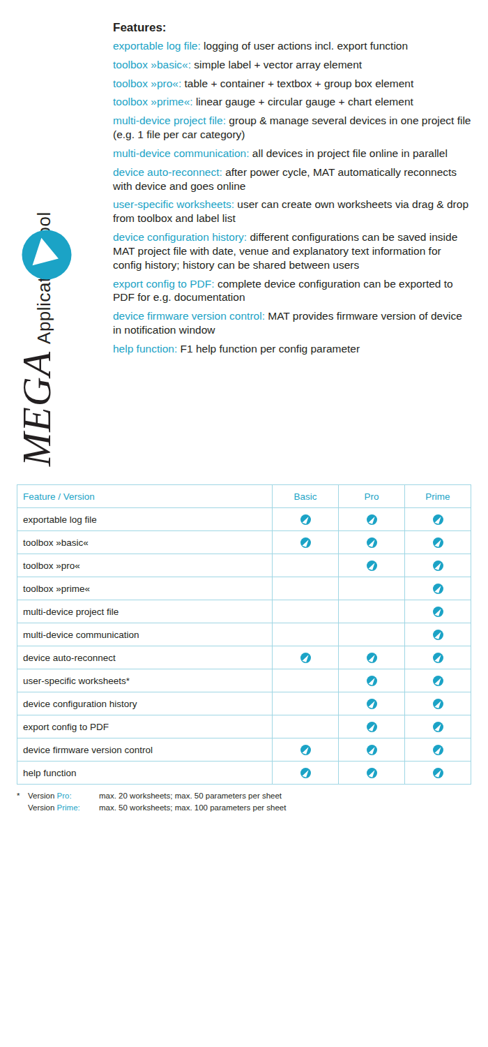MEGA Application Tool
Features:
exportable log file: logging of user actions incl. export function
toolbox »basic«: simple label + vector array element
toolbox »pro«: table + container + textbox + group box element
toolbox »prime«: linear gauge + circular gauge + chart element
multi-device project file: group & manage several devices in one project file (e.g. 1 file per car category)
multi-device communication: all devices in project file online in parallel
device auto-reconnect: after power cycle, MAT automatically reconnects with device and goes online
user-specific worksheets: user can create own worksheets via drag & drop from toolbox and label list
device configuration history: different configurations can be saved inside MAT project file with date, venue and explanatory text information for config history; history can be shared between users
export config to PDF: complete device configuration can be exported to PDF for e.g. documentation
device firmware version control: MAT provides firmware version of device in notification window
help function: F1 help function per config parameter
| Feature / Version | Basic | Pro | Prime |
| --- | --- | --- | --- |
| exportable log file | | | |
| toolbox »basic« | | | |
| toolbox »pro« | | | |
| toolbox »prime« | | | |
| multi-device project file | | | |
| multi-device communication | | | |
| device auto-reconnect | | | |
| user-specific worksheets* | | | |
| device configuration history | | | |
| export config to PDF | | | |
| device firmware version control | | | |
| help function | | | |
* Version Pro: max. 20 worksheets; max. 50 parameters per sheet
* Version Prime: max. 50 worksheets; max. 100 parameters per sheet